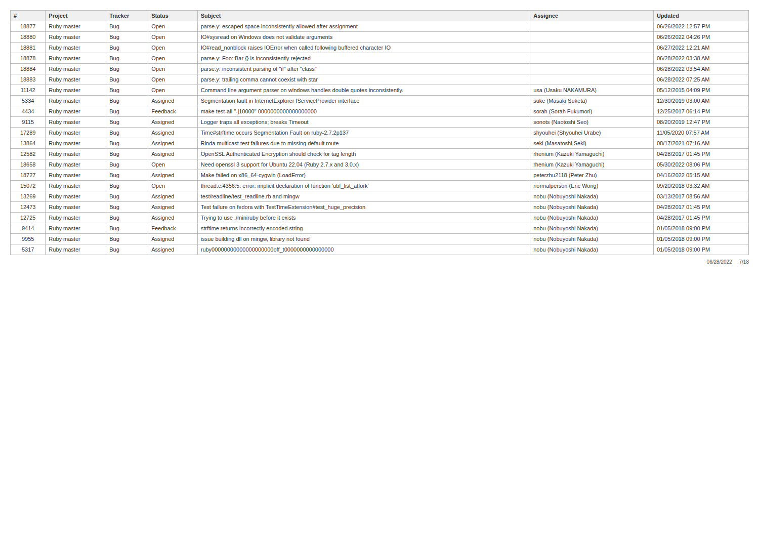06/28/2022 7/18
| # | Project | Tracker | Status | Subject | Assignee | Updated |
| --- | --- | --- | --- | --- | --- | --- |
| 18877 | Ruby master | Bug | Open | parse.y: escaped space inconsistently allowed after assignment | | 06/26/2022 12:57 PM |
| 18880 | Ruby master | Bug | Open | IO#sysread on Windows does not validate arguments | | 06/26/2022 04:26 PM |
| 18881 | Ruby master | Bug | Open | IO#read_nonblock raises IOError when called following buffered character IO | | 06/27/2022 12:21 AM |
| 18878 | Ruby master | Bug | Open | parse.y: Foo::Bar {} is inconsistently rejected | | 06/28/2022 03:38 AM |
| 18884 | Ruby master | Bug | Open | parse.y: inconsistent parsing of "if" after "class" | | 06/28/2022 03:54 AM |
| 18883 | Ruby master | Bug | Open | parse.y: trailing comma cannot coexist with star | | 06/28/2022 07:25 AM |
| 11142 | Ruby master | Bug | Open | Command line argument parser on windows handles double quotes inconsistently. | usa (Usaku NAKAMURA) | 05/12/2015 04:09 PM |
| 5334 | Ruby master | Bug | Assigned | Segmentation fault in InternetExplorer IServiceProvider interface | suke (Masaki Suketa) | 12/30/2019 03:00 AM |
| 4434 | Ruby master | Bug | Feedback | make test-all "-j10000" 0000000000000000000 | sorah (Sorah Fukumori) | 12/25/2017 06:14 PM |
| 9115 | Ruby master | Bug | Assigned | Logger traps all exceptions; breaks Timeout | sonots (Naotoshi Seo) | 08/20/2019 12:47 PM |
| 17289 | Ruby master | Bug | Assigned | Time#strftime occurs Segmentation Fault on ruby-2.7.2p137 | shyouhei (Shyouhei Urabe) | 11/05/2020 07:57 AM |
| 13864 | Ruby master | Bug | Assigned | Rinda multicast test failures due to missing default route | seki (Masatoshi Seki) | 08/17/2021 07:16 AM |
| 12582 | Ruby master | Bug | Assigned | OpenSSL Authenticated Encryption should check for tag length | rhenium (Kazuki Yamaguchi) | 04/28/2017 01:45 PM |
| 18658 | Ruby master | Bug | Open | Need openssl 3 support for Ubuntu 22.04 (Ruby 2.7.x and 3.0.x) | rhenium (Kazuki Yamaguchi) | 05/30/2022 08:06 PM |
| 18727 | Ruby master | Bug | Assigned | Make failed on x86_64-cygwin (LoadError) | peterzhu2118 (Peter Zhu) | 04/16/2022 05:15 AM |
| 15072 | Ruby master | Bug | Open | thread.c:4356:5: error: implicit declaration of function 'ubf_list_atfork' | normalperson (Eric Wong) | 09/20/2018 03:32 AM |
| 13269 | Ruby master | Bug | Assigned | test/readline/test_readline.rb and mingw | nobu (Nobuyoshi Nakada) | 03/13/2017 08:56 AM |
| 12473 | Ruby master | Bug | Assigned | Test failure on fedora with TestTimeExtension#test_huge_precision | nobu (Nobuyoshi Nakada) | 04/28/2017 01:45 PM |
| 12725 | Ruby master | Bug | Assigned | Trying to use ./miniruby before it exists | nobu (Nobuyoshi Nakada) | 04/28/2017 01:45 PM |
| 9414 | Ruby master | Bug | Feedback | strftime returns incorrectly encoded string | nobu (Nobuyoshi Nakada) | 01/05/2018 09:00 PM |
| 9955 | Ruby master | Bug | Assigned | issue building dll on mingw, library not found | nobu (Nobuyoshi Nakada) | 01/05/2018 09:00 PM |
| 5317 | Ruby master | Bug | Assigned | ruby00000000000000000000off_t0000000000000000 | nobu (Nobuyoshi Nakada) | 01/05/2018 09:00 PM |